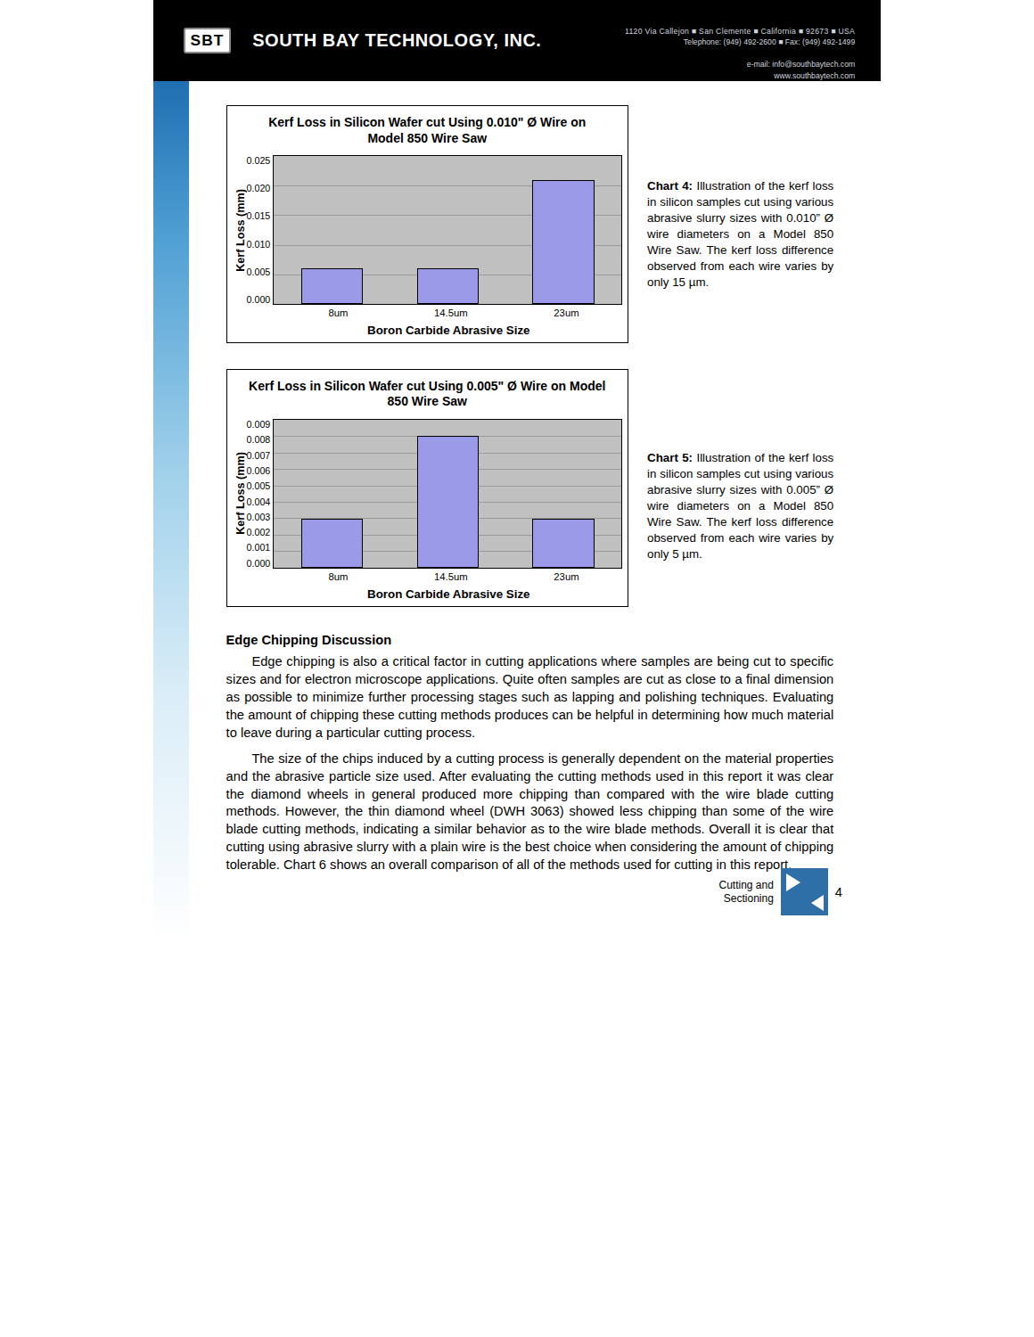SBT SOUTH BAY TECHNOLOGY, INC.
1120 Via Callejon ■ San Clemente ■ California ■ 92673 ■ USA
Telephone: (949) 492-2600 ■ Fax: (949) 492-1499
e-mail: info@southbaytech.com
www.southbaytech.com
Kerf Loss in Silicon Wafer cut Using 0.010" Ø Wire on
Model 850 Wire Saw
Kerf Loss (mm)
0.025
0.020
0.015
0.010
0.005
0.000
8um 14.5um 23um
Boron Carbide Abrasive Size
Chart 4: Illustration of the kerf loss in silicon samples cut using various abrasive slurry sizes with 0.010” Ø wire diameters on a Model 850 Wire Saw. The kerf loss difference observed from each wire varies by only 15 µm.
Kerf Loss in Silicon Wafer cut Using 0.005" Ø Wire on Model
850 Wire Saw
Kerf Loss (mm)
0.009
0.008
0.007
0.006
0.005
0.004
0.003
0.002
0.001
0.000
8um 14.5um 23um
Boron Carbide Abrasive Size
Chart 5: Illustration of the kerf loss in silicon samples cut using various abrasive slurry sizes with 0.005” Ø wire diameters on a Model 850 Wire Saw. The kerf loss difference observed from each wire varies by only 5 µm.
Edge Chipping Discussion
Edge chipping is also a critical factor in cutting applications where samples are being cut to specific sizes and for electron microscope applications. Quite often samples are cut as close to a final dimension as possible to minimize further processing stages such as lapping and polishing techniques. Evaluating the amount of chipping these cutting methods produces can be helpful in determining how much material to leave during a particular cutting process.
The size of the chips induced by a cutting process is generally dependent on the material properties and the abrasive particle size used. After evaluating the cutting methods used in this report it was clear the diamond wheels in general produced more chipping than compared with the wire blade cutting methods. However, the thin diamond wheel (DWH 3063) showed less chipping than some of the wire blade cutting methods, indicating a similar behavior as to the wire blade methods. Overall it is clear that cutting using abrasive slurry with a plain wire is the best choice when considering the amount of chipping tolerable. Chart 6 shows an overall comparison of all of the methods used for cutting in this report.
Cutting and
Sectioning
4